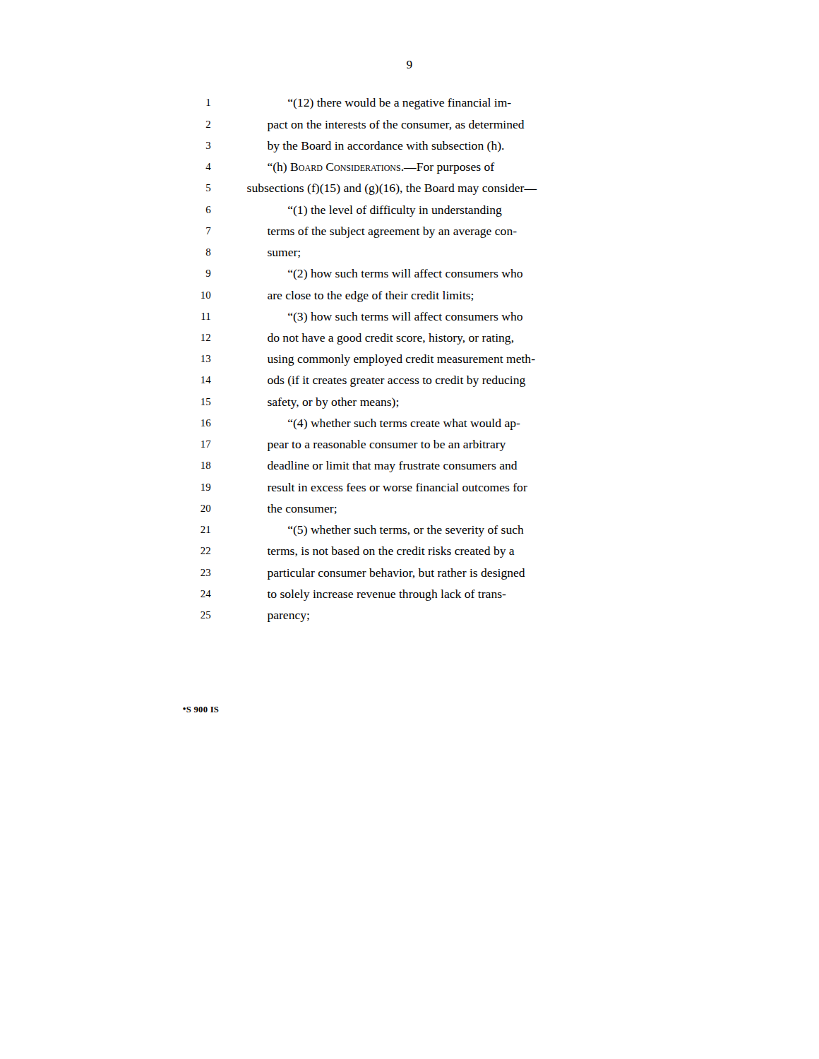9
“(12) there would be a negative financial im-
pact on the interests of the consumer, as determined
by the Board in accordance with subsection (h).
“(h) Board Considerations.—For purposes of
subsections (f)(15) and (g)(16), the Board may consider—
“(1) the level of difficulty in understanding
terms of the subject agreement by an average con-
sumer;
“(2) how such terms will affect consumers who
are close to the edge of their credit limits;
“(3) how such terms will affect consumers who
do not have a good credit score, history, or rating,
using commonly employed credit measurement meth-
ods (if it creates greater access to credit by reducing
safety, or by other means);
“(4) whether such terms create what would ap-
pear to a reasonable consumer to be an arbitrary
deadline or limit that may frustrate consumers and
result in excess fees or worse financial outcomes for
the consumer;
“(5) whether such terms, or the severity of such
terms, is not based on the credit risks created by a
particular consumer behavior, but rather is designed
to solely increase revenue through lack of trans-
parency;
•S 900 IS